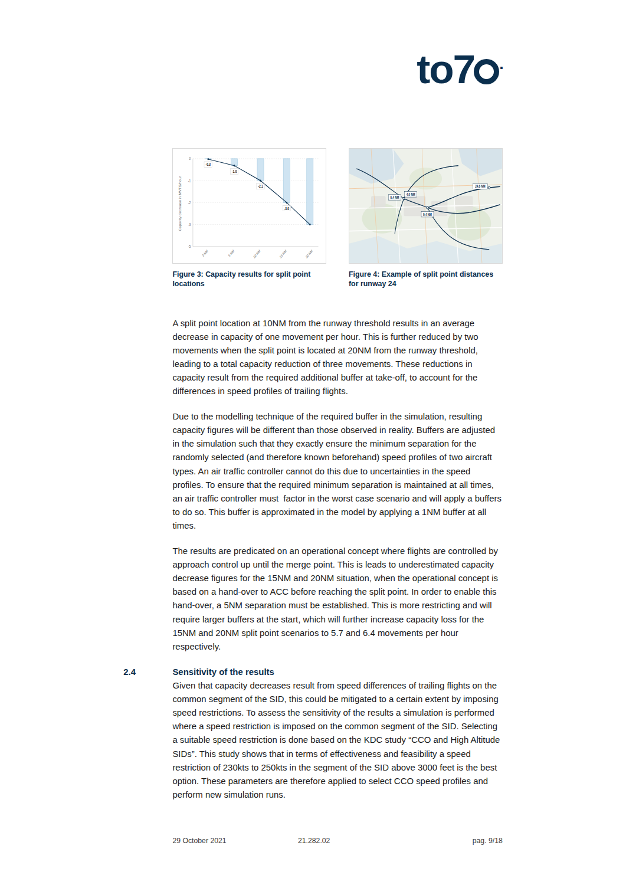to7.
0 -1 -2 -3 -5 Capacity decrease in MVTS/hour -0.3 -1.0 -2.1 -3.0 3 NM 5 NM 10 NM 15 NM 20 NM
Figure 3: Capacity results for split point locations
6.4 NM 4.0 NM 9.4 NM 24.6 NM
Figure 4: Example of split point distances for runway 24
A split point location at 10NM from the runway threshold results in an average decrease in capacity of one movement per hour. This is further reduced by two movements when the split point is located at 20NM from the runway threshold, leading to a total capacity reduction of three movements. These reductions in capacity result from the required additional buffer at take-off, to account for the differences in speed profiles of trailing flights.
Due to the modelling technique of the required buffer in the simulation, resulting capacity figures will be different than those observed in reality. Buffers are adjusted in the simulation such that they exactly ensure the minimum separation for the randomly selected (and therefore known beforehand) speed profiles of two aircraft types. An air traffic controller cannot do this due to uncertainties in the speed profiles. To ensure that the required minimum separation is maintained at all times, an air traffic controller must factor in the worst case scenario and will apply a buffers to do so. This buffer is approximated in the model by applying a 1NM buffer at all times.
The results are predicated on an operational concept where flights are controlled by approach control up until the merge point. This is leads to underestimated capacity decrease figures for the 15NM and 20NM situation, when the operational concept is based on a hand-over to ACC before reaching the split point. In order to enable this hand-over, a 5NM separation must be established. This is more restricting and will require larger buffers at the start, which will further increase capacity loss for the 15NM and 20NM split point scenarios to 5.7 and 6.4 movements per hour respectively.
2.4
Sensitivity of the results
Given that capacity decreases result from speed differences of trailing flights on the common segment of the SID, this could be mitigated to a certain extent by imposing speed restrictions. To assess the sensitivity of the results a simulation is performed where a speed restriction is imposed on the common segment of the SID. Selecting a suitable speed restriction is done based on the KDC study “CCO and High Altitude SIDs”. This study shows that in terms of effectiveness and feasibility a speed restriction of 230kts to 250kts in the segment of the SID above 3000 feet is the best option. These parameters are therefore applied to select CCO speed profiles and perform new simulation runs.
29 October 2021
21.282.02
pag. 9/18